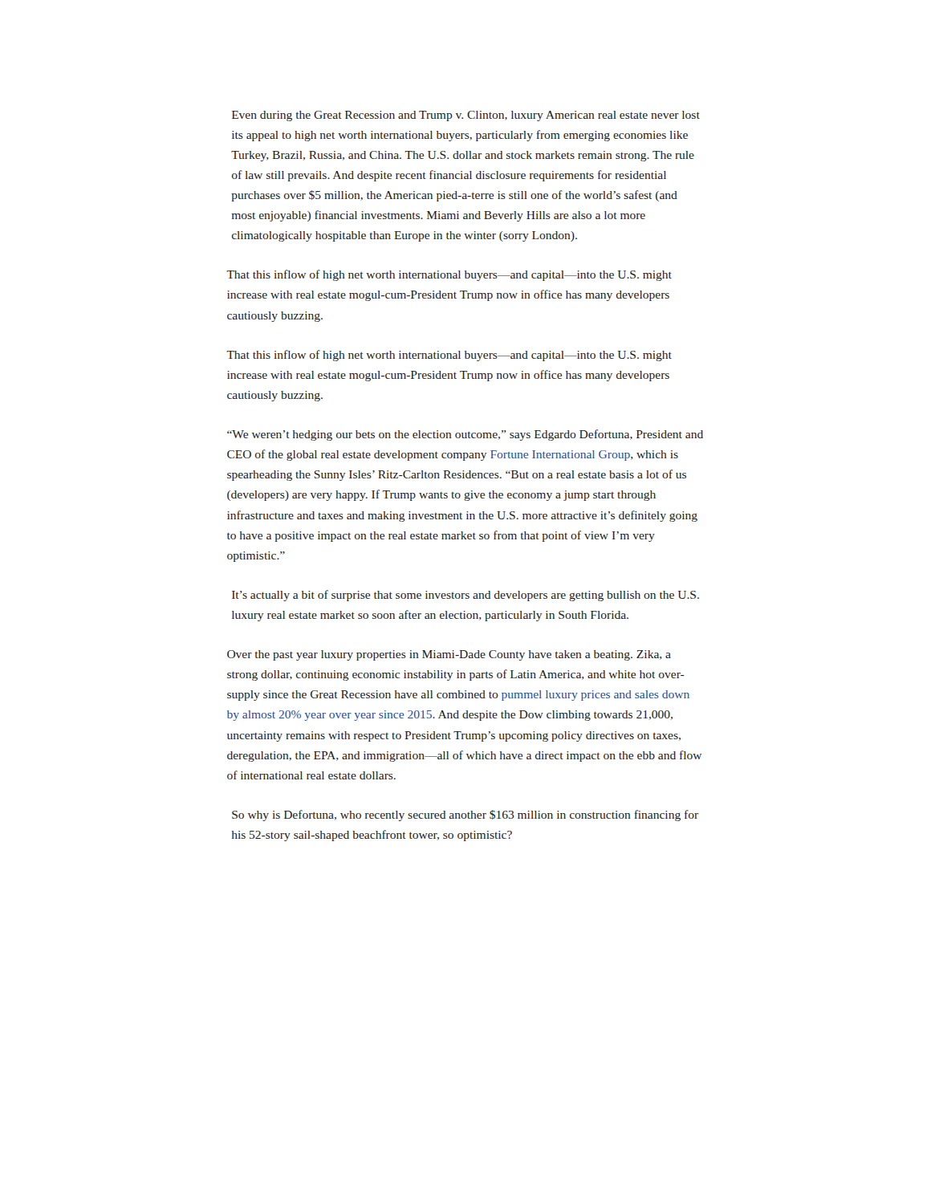Even during the Great Recession and Trump v. Clinton, luxury American real estate never lost its appeal to high net worth international buyers, particularly from emerging economies like Turkey, Brazil, Russia, and China. The U.S. dollar and stock markets remain strong. The rule of law still prevails. And despite recent financial disclosure requirements for residential purchases over $5 million, the American pied-a-terre is still one of the world’s safest (and most enjoyable) financial investments. Miami and Beverly Hills are also a lot more climatologically hospitable than Europe in the winter (sorry London).
That this inflow of high net worth international buyers—and capital—into the U.S. might increase with real estate mogul-cum-President Trump now in office has many developers cautiously buzzing.
That this inflow of high net worth international buyers—and capital—into the U.S. might increase with real estate mogul-cum-President Trump now in office has many developers cautiously buzzing.
“We weren’t hedging our bets on the election outcome,” says Edgardo Defortuna, President and CEO of the global real estate development company Fortune International Group, which is spearheading the Sunny Isles’ Ritz-Carlton Residences. “But on a real estate basis a lot of us (developers) are very happy. If Trump wants to give the economy a jump start through infrastructure and taxes and making investment in the U.S. more attractive it’s definitely going to have a positive impact on the real estate market so from that point of view I’m very optimistic.”
It’s actually a bit of surprise that some investors and developers are getting bullish on the U.S. luxury real estate market so soon after an election, particularly in South Florida.
Over the past year luxury properties in Miami-Dade County have taken a beating. Zika, a strong dollar, continuing economic instability in parts of Latin America, and white hot over-supply since the Great Recession have all combined to pummel luxury prices and sales down by almost 20% year over year since 2015. And despite the Dow climbing towards 21,000, uncertainty remains with respect to President Trump’s upcoming policy directives on taxes, deregulation, the EPA, and immigration—all of which have a direct impact on the ebb and flow of international real estate dollars.
So why is Defortuna, who recently secured another $163 million in construction financing for his 52-story sail-shaped beachfront tower, so optimistic?